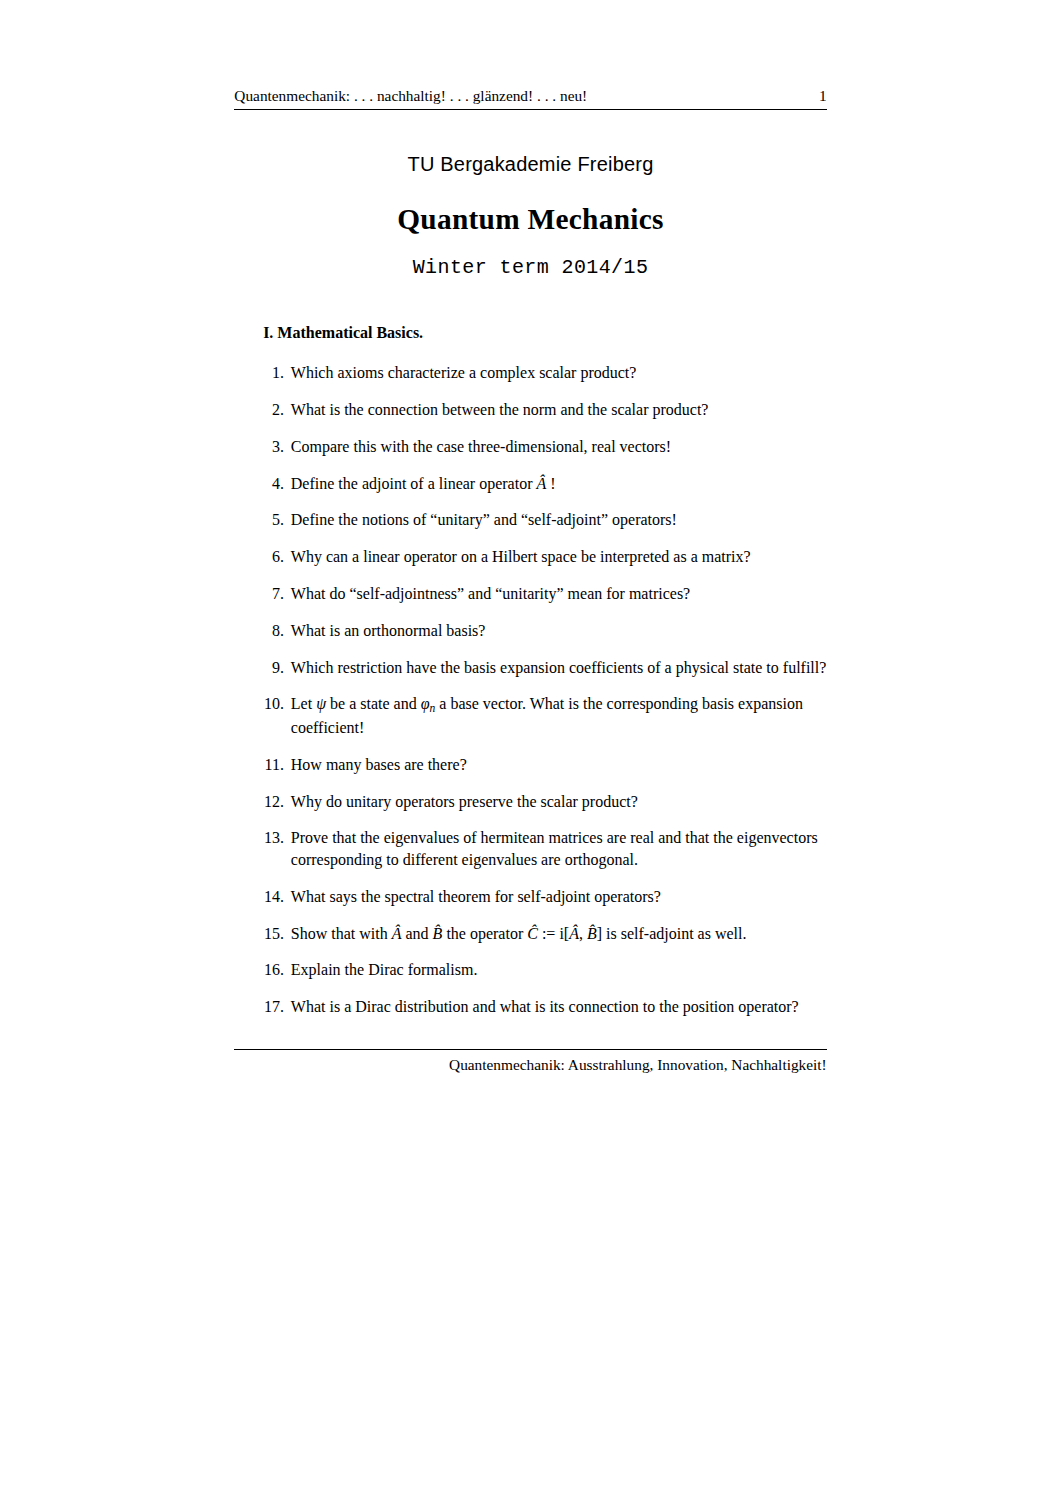Quantenmechanik: . . . nachhaltig! . . . glänzend! . . . neu!
1
TU Bergakademie Freiberg
Quantum Mechanics
Winter term 2014/15
I. Mathematical Basics.
Which axioms characterize a complex scalar product?
What is the connection between the norm and the scalar product?
Compare this with the case three-dimensional, real vectors!
Define the adjoint of a linear operator Â !
Define the notions of “unitary” and “self-adjoint” operators!
Why can a linear operator on a Hilbert space be interpreted as a matrix?
What do “self-adjointness” and “unitarity” mean for matrices?
What is an orthonormal basis?
Which restriction have the basis expansion coefficients of a physical state to fulfill?
Let ψ be a state and φn a base vector. What is the corresponding basis expansion coefficient!
How many bases are there?
Why do unitary operators preserve the scalar product?
Prove that the eigenvalues of hermitean matrices are real and that the eigenvectors corresponding to different eigenvalues are orthogonal.
What says the spectral theorem for self-adjoint operators?
Show that with Â and B̂ the operator Ĉ := i[Â, B̂] is self-adjoint as well.
Explain the Dirac formalism.
What is a Dirac distribution and what is its connection to the position operator?
Quantenmechanik: Ausstrahlung, Innovation, Nachhaltigkeit!